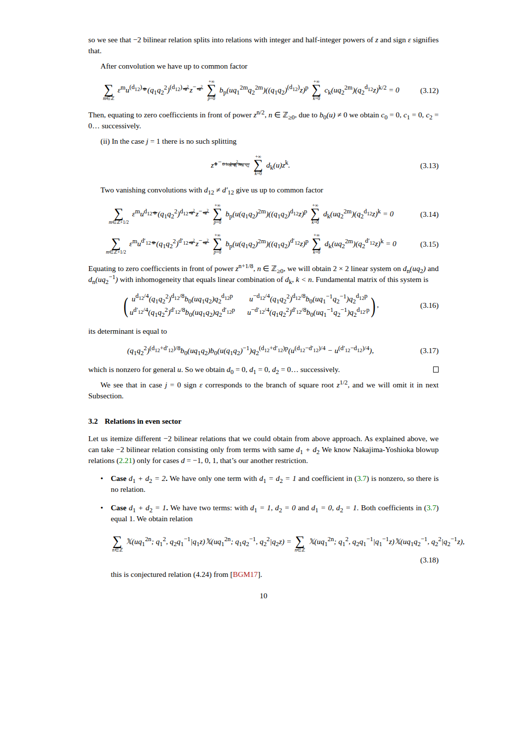so we see that −2 bilinear relation splits into relations with integer and half-integer powers of z and sign ε signifies that.
After convolution we have up to common factor
∑m∈ℤ εmu(d12)m 2(q1q22)(d12)m22z−m22 +∞∑p=0 bp(uq12mq22m)((q1q2)(d12)z)p +∞∑k=0 ck(uq22m)(q2d12z)k/2 = 0
(3.12)
Then, equating to zero coefficcients in front of power zn/2, n ∈ ℤ≥0, due to b0(u) ≠ 0 we obtain c0 = 0, c1 = 0, c2 = 0… successively.
(ii) In the case j = 1 there is no such splitting
z18−log2 u 8 log q1 log q2 +∞∑k=0 dk(u)zk.
(3.13)
Two vanishing convolutions with d12 ≠ d′12 give us up to common factor
∑m∈ℤ+1/2 εmud12m 2(q1q22)d12m22z−m22 +∞∑p=0 bp(u(q1q2)2m)((q1q2)d12z)p +∞∑k=0 dk(uq22m)(q2d12z)k = 0
(3.14)
∑m∈ℤ+1/2 εmud′12m 2(q1q22)d′12m22z−m22 +∞∑p=0 bp(u(q1q2)2m)((q1q2)d′12z)p +∞∑k=0 dk(uq22m)(q2d′12z)k = 0
(3.15)
Equating to zero coefficcients in front of power zn+1/8, n ∈ ℤ≥0, we will obtain 2 × 2 linear system on dn(uq2) and dn(uq2−1) with inhomogeneity that equals linear combination of dk, k < n. Fundamental matrix of this system is
( ud12/4(q1q22)d12/8b0(uq1q2)q2d12p u−d12/4(q1q22)d12/8b0(uq1−1q2−1)q2d12p ud′12/4(q1q22)d′12/8b0(uq1q2)q2d′12p u−d′12/4(q1q22)d′12/8b0(uq1−1q2−1)q2d12′p ),
(3.16)
its determinant is equal to
(q1q22)(d12+d′12)/8b0(uq1q2)b0(u(q1q2)−1)q2(d12+d′12)p(u(d12−d′12)/4 − u(d′12−d12)/4),
(3.17)
which is nonzero for general u. So we obtain d0 = 0, d1 = 0, d2 = 0… successively.
We see that in case j = 0 sign ε corresponds to the branch of square root z1/2, and we will omit it in next Subsection.
3.2 Relations in even sector
Let us itemize different −2 bilinear relations that we could obtain from above approach. As explained above, we can take −2 bilinear relation consisting only from terms with same d1 + d2 We know Nakajima-Yoshioka blowup relations (2.21) only for cases d = −1, 0, 1, that’s our another restriction.
Case d1 + d2 = 2. We have only one term with d1 = d2 = 1 and coefficient in (3.7) is nonzero, so there is no relation.
Case d1 + d2 = 1. We have two terms: with d1 = 1, d2 = 0 and d1 = 0, d2 = 1. Both coefficients in (3.7) equal 1. We obtain relation
∑n∈ℤ 𝕏(uq12n; q12, q2q1−1|q1z)𝕏(uq12n; q1q2−1, q22|q2z) = ∑n∈ℤ 𝕏(uq12n; q12, q2q1−1|q1−1z)𝕏(uq1q2−1, q22|q2−1z),
(3.18)
this is conjectured relation (4.24) from [BGM17].
10